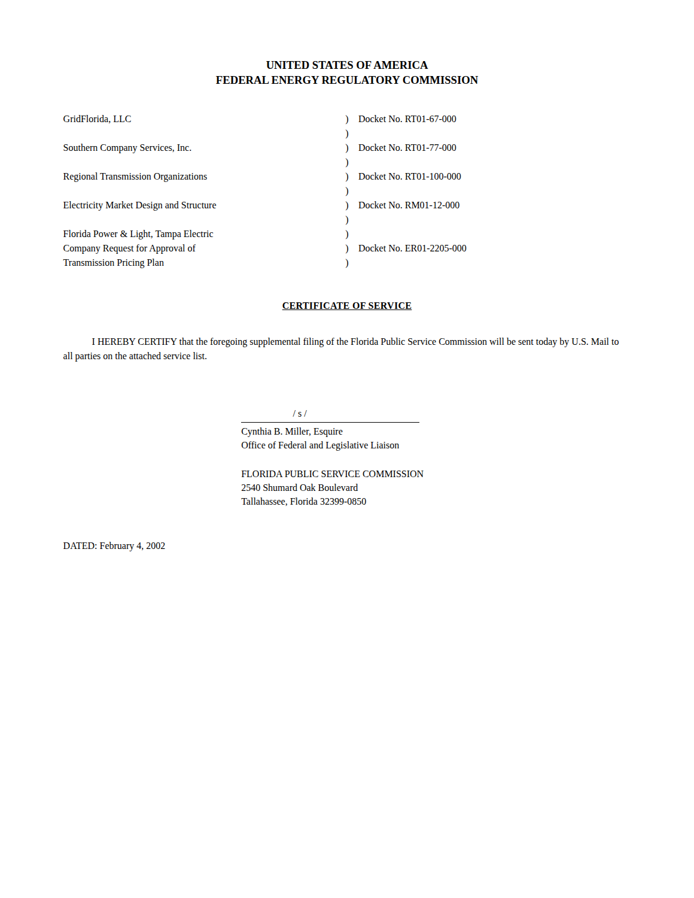UNITED STATES OF AMERICA
FEDERAL ENERGY REGULATORY COMMISSION
| GridFlorida, LLC | ) | Docket No. RT01-67-000 |
| | ) | |
| Southern Company Services, Inc. | ) | Docket No. RT01-77-000 |
| | ) | |
| Regional Transmission Organizations | ) | Docket No. RT01-100-000 |
| | ) | |
| Electricity Market Design and Structure | ) | Docket No. RM01-12-000 |
| | ) | |
| Florida Power & Light, Tampa Electric | ) | |
| Company Request for Approval of | ) | Docket No. ER01-2205-000 |
| Transmission Pricing Plan | ) | |
CERTIFICATE OF SERVICE
I HEREBY CERTIFY that the foregoing supplemental filing of the Florida Public Service Commission will be sent today by U.S. Mail to all parties on the attached service list.
/ s /
Cynthia B. Miller, Esquire
Office of Federal and Legislative Liaison
FLORIDA PUBLIC SERVICE COMMISSION
2540 Shumard Oak Boulevard
Tallahassee, Florida 32399-0850
DATED: February 4, 2002